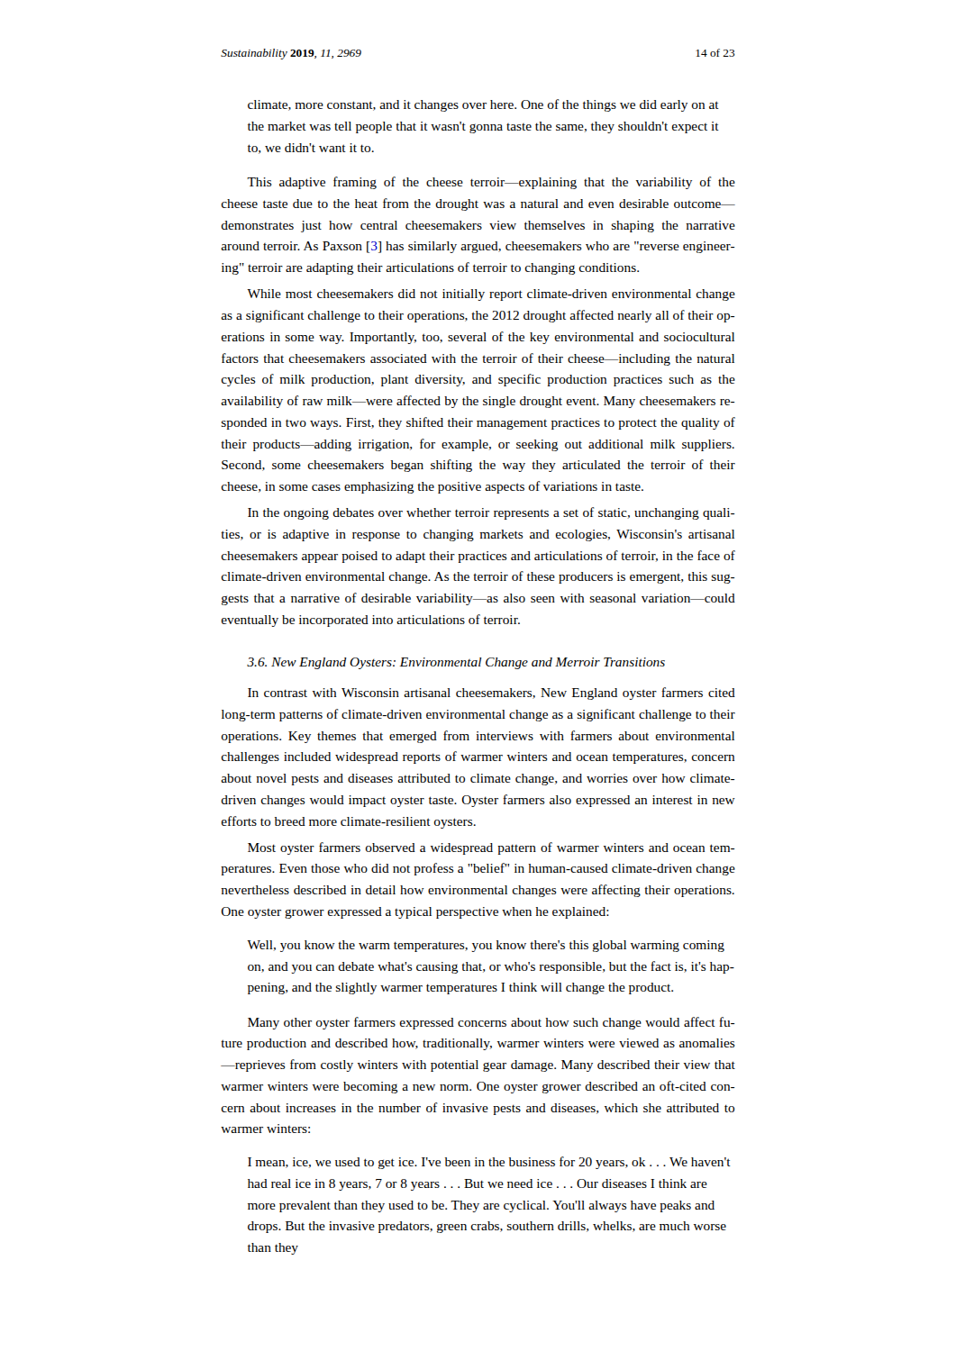Sustainability 2019, 11, 2969
14 of 23
climate, more constant, and it changes over here. One of the things we did early on at the market was tell people that it wasn't gonna taste the same, they shouldn't expect it to, we didn't want it to.
This adaptive framing of the cheese terroir—explaining that the variability of the cheese taste due to the heat from the drought was a natural and even desirable outcome—demonstrates just how central cheesemakers view themselves in shaping the narrative around terroir. As Paxson [3] has similarly argued, cheesemakers who are "reverse engineering" terroir are adapting their articulations of terroir to changing conditions.
While most cheesemakers did not initially report climate-driven environmental change as a significant challenge to their operations, the 2012 drought affected nearly all of their operations in some way. Importantly, too, several of the key environmental and sociocultural factors that cheesemakers associated with the terroir of their cheese—including the natural cycles of milk production, plant diversity, and specific production practices such as the availability of raw milk—were affected by the single drought event. Many cheesemakers responded in two ways. First, they shifted their management practices to protect the quality of their products—adding irrigation, for example, or seeking out additional milk suppliers. Second, some cheesemakers began shifting the way they articulated the terroir of their cheese, in some cases emphasizing the positive aspects of variations in taste.
In the ongoing debates over whether terroir represents a set of static, unchanging qualities, or is adaptive in response to changing markets and ecologies, Wisconsin's artisanal cheesemakers appear poised to adapt their practices and articulations of terroir, in the face of climate-driven environmental change. As the terroir of these producers is emergent, this suggests that a narrative of desirable variability—as also seen with seasonal variation—could eventually be incorporated into articulations of terroir.
3.6. New England Oysters: Environmental Change and Merroir Transitions
In contrast with Wisconsin artisanal cheesemakers, New England oyster farmers cited long-term patterns of climate-driven environmental change as a significant challenge to their operations. Key themes that emerged from interviews with farmers about environmental challenges included widespread reports of warmer winters and ocean temperatures, concern about novel pests and diseases attributed to climate change, and worries over how climate-driven changes would impact oyster taste. Oyster farmers also expressed an interest in new efforts to breed more climate-resilient oysters.
Most oyster farmers observed a widespread pattern of warmer winters and ocean temperatures. Even those who did not profess a "belief" in human-caused climate-driven change nevertheless described in detail how environmental changes were affecting their operations. One oyster grower expressed a typical perspective when he explained:
Well, you know the warm temperatures, you know there's this global warming coming on, and you can debate what's causing that, or who's responsible, but the fact is, it's happening, and the slightly warmer temperatures I think will change the product.
Many other oyster farmers expressed concerns about how such change would affect future production and described how, traditionally, warmer winters were viewed as anomalies—reprieves from costly winters with potential gear damage. Many described their view that warmer winters were becoming a new norm. One oyster grower described an oft-cited concern about increases in the number of invasive pests and diseases, which she attributed to warmer winters:
I mean, ice, we used to get ice. I've been in the business for 20 years, ok . . . We haven't had real ice in 8 years, 7 or 8 years . . . But we need ice . . . Our diseases I think are more prevalent than they used to be. They are cyclical. You'll always have peaks and drops. But the invasive predators, green crabs, southern drills, whelks, are much worse than they